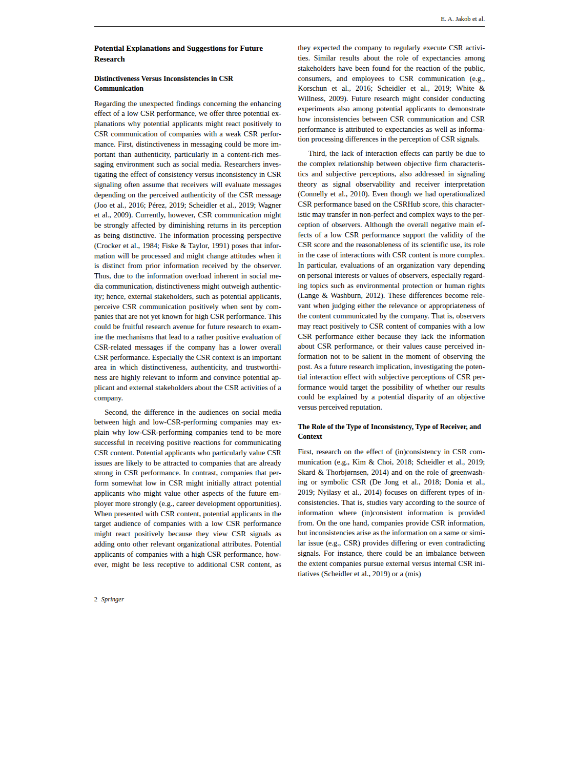E. A. Jakob et al.
Potential Explanations and Suggestions for Future Research
Distinctiveness Versus Inconsistencies in CSR Communication
Regarding the unexpected findings concerning the enhancing effect of a low CSR performance, we offer three potential explanations why potential applicants might react positively to CSR communication of companies with a weak CSR performance. First, distinctiveness in messaging could be more important than authenticity, particularly in a content-rich messaging environment such as social media. Researchers investigating the effect of consistency versus inconsistency in CSR signaling often assume that receivers will evaluate messages depending on the perceived authenticity of the CSR message (Joo et al., 2016; Pérez, 2019; Scheidler et al., 2019; Wagner et al., 2009). Currently, however, CSR communication might be strongly affected by diminishing returns in its perception as being distinctive. The information processing perspective (Crocker et al., 1984; Fiske & Taylor, 1991) poses that information will be processed and might change attitudes when it is distinct from prior information received by the observer. Thus, due to the information overload inherent in social media communication, distinctiveness might outweigh authenticity; hence, external stakeholders, such as potential applicants, perceive CSR communication positively when sent by companies that are not yet known for high CSR performance. This could be fruitful research avenue for future research to examine the mechanisms that lead to a rather positive evaluation of CSR-related messages if the company has a lower overall CSR performance. Especially the CSR context is an important area in which distinctiveness, authenticity, and trustworthiness are highly relevant to inform and convince potential applicant and external stakeholders about the CSR activities of a company.
Second, the difference in the audiences on social media between high and low-CSR-performing companies may explain why low-CSR-performing companies tend to be more successful in receiving positive reactions for communicating CSR content. Potential applicants who particularly value CSR issues are likely to be attracted to companies that are already strong in CSR performance. In contrast, companies that perform somewhat low in CSR might initially attract potential applicants who might value other aspects of the future employer more strongly (e.g., career development opportunities). When presented with CSR content, potential applicants in the target audience of companies with a low CSR performance might react positively because they view CSR signals as adding onto other relevant organizational attributes. Potential applicants of companies with a high CSR performance, however, might be less receptive to additional CSR content, as they expected the company to regularly execute CSR activities. Similar results about the role of expectancies among stakeholders have been found for the reaction of the public, consumers, and employees to CSR communication (e.g., Korschun et al., 2016; Scheidler et al., 2019; White & Willness, 2009). Future research might consider conducting experiments also among potential applicants to demonstrate how inconsistencies between CSR communication and CSR performance is attributed to expectancies as well as information processing differences in the perception of CSR signals.
Third, the lack of interaction effects can partly be due to the complex relationship between objective firm characteristics and subjective perceptions, also addressed in signaling theory as signal observability and receiver interpretation (Connelly et al., 2010). Even though we had operationalized CSR performance based on the CSRHub score, this characteristic may transfer in non-perfect and complex ways to the perception of observers. Although the overall negative main effects of a low CSR performance support the validity of the CSR score and the reasonableness of its scientific use, its role in the case of interactions with CSR content is more complex. In particular, evaluations of an organization vary depending on personal interests or values of observers, especially regarding topics such as environmental protection or human rights (Lange & Washburn, 2012). These differences become relevant when judging either the relevance or appropriateness of the content communicated by the company. That is, observers may react positively to CSR content of companies with a low CSR performance either because they lack the information about CSR performance, or their values cause perceived information not to be salient in the moment of observing the post. As a future research implication, investigating the potential interaction effect with subjective perceptions of CSR performance would target the possibility of whether our results could be explained by a potential disparity of an objective versus perceived reputation.
The Role of the Type of Inconsistency, Type of Receiver, and Context
First, research on the effect of (in)consistency in CSR communication (e.g., Kim & Choi, 2018; Scheidler et al., 2019; Skard & Thorbjørnsen, 2014) and on the role of greenwashing or symbolic CSR (De Jong et al., 2018; Donia et al., 2019; Nyilasy et al., 2014) focuses on different types of inconsistencies. That is, studies vary according to the source of information where (in)consistent information is provided from. On the one hand, companies provide CSR information, but inconsistencies arise as the information on a same or similar issue (e.g., CSR) provides differing or even contradicting signals. For instance, there could be an imbalance between the extent companies pursue external versus internal CSR initiatives (Scheidler et al., 2019) or a (mis)
2 Springer